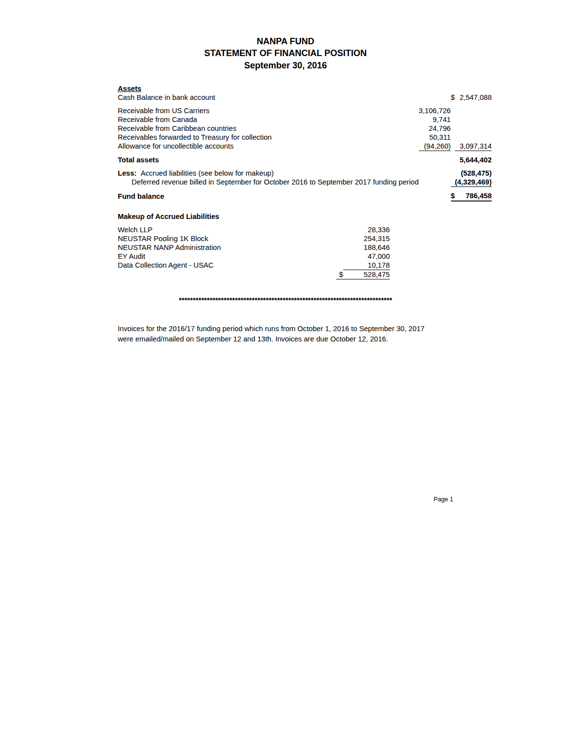NANPA FUND
STATEMENT OF FINANCIAL POSITION
September 30, 2016
| Assets | | | | | |
| Cash Balance in bank account | | | | $ | 2,547,088 |
| Receivable from US Carriers | | 3,106,726 | | | |
| Receivable from Canada | | 9,741 | | | |
| Receivable from Caribbean countries | | 24,796 | | | |
| Receivables forwarded to Treasury for collection | | 50,311 | | | |
| Allowance for uncollectible accounts | | (94,260) | | | 3,097,314 |
| Total assets | | | | | 5,644,402 |
| Less: Accrued liabilities (see below for makeup) | | | | | (528,475) |
| Deferred revenue billed in September for October 2016 to September 2017 funding period | | | | | (4,329,469) |
| Fund balance | | | | $ | 786,458 |
| Makeup of Accrued Liabilities | | | | |
| Welch LLP | | | 28,336 | |
| NEUSTAR Pooling 1K Block | | | 254,315 | |
| NEUSTAR NANP Administration | | | 188,646 | |
| EY Audit | | | 47,000 | |
| Data Collection Agent - USAC | | | 10,178 | |
| | | $ | 528,475 | |
****************************************************************************
Invoices for the 2016/17 funding period which runs from October 1, 2016 to September 30, 2017
were emailed/mailed on September 12 and 13th. Invoices are due October 12, 2016.
Page 1